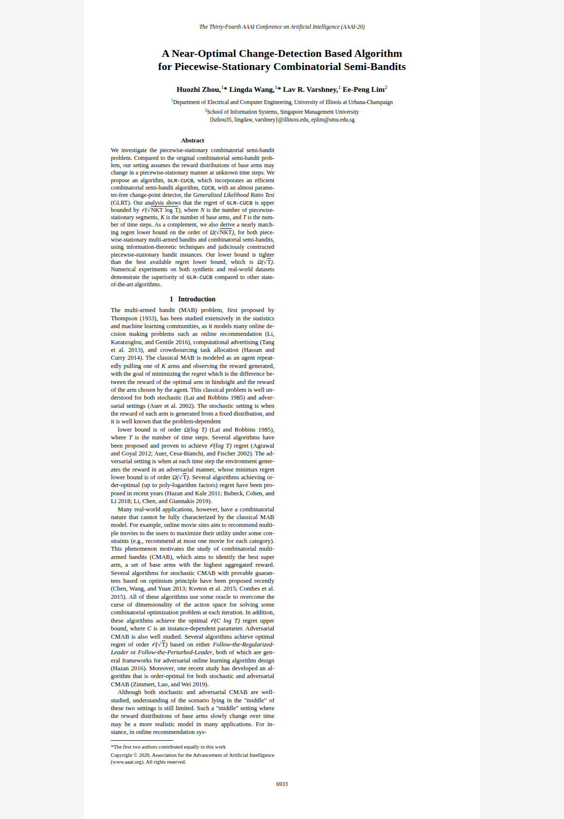The Thirty-Fourth AAAI Conference on Artificial Intelligence (AAAI-20)
A Near-Optimal Change-Detection Based Algorithm
for Piecewise-Stationary Combinatorial Semi-Bandits
Huozhi Zhou,1* Lingda Wang,1* Lav R. Varshney,1 Ee-Peng Lim2
1Department of Electrical and Computer Engineering, University of Illinois at Urbana-Champaign
2School of Information Systems, Singapore Management University
{hzhou35, lingdaw, varshney}@illinois.edu, eplim@smu.edu.sg
Abstract
We investigate the piecewise-stationary combinatorial semi-bandit problem. Compared to the original combinatorial semi-bandit problem, our setting assumes the reward distributions of base arms may change in a piecewise-stationary manner at unknown time steps. We propose an algorithm, GLR-CUCB, which incorporates an efficient combinatorial semi-bandit algorithm, CUCB, with an almost parameter-free change-point detector, the Generalized Likelihood Ratio Test (GLRT). Our analysis shows that the regret of GLR-CUCB is upper bounded by 𝒪(√NKT log T), where N is the number of piecewise-stationary segments, K is the number of base arms, and T is the number of time steps. As a complement, we also derive a nearly matching regret lower bound on the order of Ω(√NKT), for both piecewise-stationary multi-armed bandits and combinatorial semi-bandits, using information-theoretic techniques and judiciously constructed piecewise-stationary bandit instances. Our lower bound is tighter than the best available regret lower bound, which is Ω(√T). Numerical experiments on both synthetic and real-world datasets demonstrate the superiority of GLR-CUCB compared to other state-of-the-art algorithms.
1 Introduction
The multi-armed bandit (MAB) problem, first proposed by Thompson (1933), has been studied extensively in the statistics and machine learning communities, as it models many online decision making problems such as online recommendation (Li, Karatzoglou, and Gentile 2016), computational advertising (Tang et al. 2013), and crowdsourcing task allocation (Hassan and Curry 2014). The classical MAB is modeled as an agent repeatedly pulling one of K arms and observing the reward generated, with the goal of minimizing the regret which is the difference between the reward of the optimal arm in hindsight and the reward of the arm chosen by the agent. This classical problem is well understood for both stochastic (Lai and Robbins 1985) and adversarial settings (Auer et al. 2002). The stochastic setting is when the reward of each arm is generated from a fixed distribution, and it is well known that the problem-dependent
lower bound is of order Ω(log T) (Lai and Robbins 1985), where T is the number of time steps. Several algorithms have been proposed and proven to achieve 𝒪(log T) regret (Agrawal and Goyal 2012; Auer, Cesa-Bianchi, and Fischer 2002). The adversarial setting is when at each time step the environment generates the reward in an adversarial manner, whose minimax regret lower bound is of order Ω(√T). Several algorithms achieving order-optimal (up to poly-logarithm factors) regret have been proposed in recent years (Hazan and Kale 2011; Bubeck, Cohen, and Li 2018; Li, Chen, and Giannakis 2019).
Many real-world applications, however, have a combinatorial nature that cannot be fully characterized by the classical MAB model. For example, online movie sites aim to recommend multiple movies to the users to maximize their utility under some constraints (e.g., recommend at most one movie for each category). This phenomenon motivates the study of combinatorial multi-armed bandits (CMAB), which aims to identify the best super arm, a set of base arms with the highest aggregated reward. Several algorithms for stochastic CMAB with provable guarantees based on optimism principle have been proposed recently (Chen, Wang, and Yuan 2013; Kveton et al. 2015; Combes et al. 2015). All of these algorithms use some oracle to overcome the curse of dimensionality of the action space for solving some combinatorial optimization problem at each iteration. In addition, these algorithms achieve the optimal 𝒪(C log T) regret upper bound, where C is an instance-dependent parameter. Adversarial CMAB is also well studied. Several algorithms achieve optimal regret of order 𝒪(√T) based on either Follow-the-Regularized-Leader or Follow-the-Perturbed-Leader, both of which are general frameworks for adversarial online learning algorithm design (Hazan 2016). Moreover, one recent study has developed an algorithm that is order-optimal for both stochastic and adversarial CMAB (Zimmert, Luo, and Wei 2019).
Although both stochastic and adversarial CMAB are well-studied, understanding of the scenario lying in the "middle" of these two settings is still limited. Such a "middle" setting where the reward distributions of base arms slowly change over time may be a more realistic model in many applications. For instance, in online recommendation sys-
*The first two authors contributed equally to this work
Copyright © 2020, Association for the Advancement of Artificial Intelligence (www.aaai.org). All rights reserved.
6933